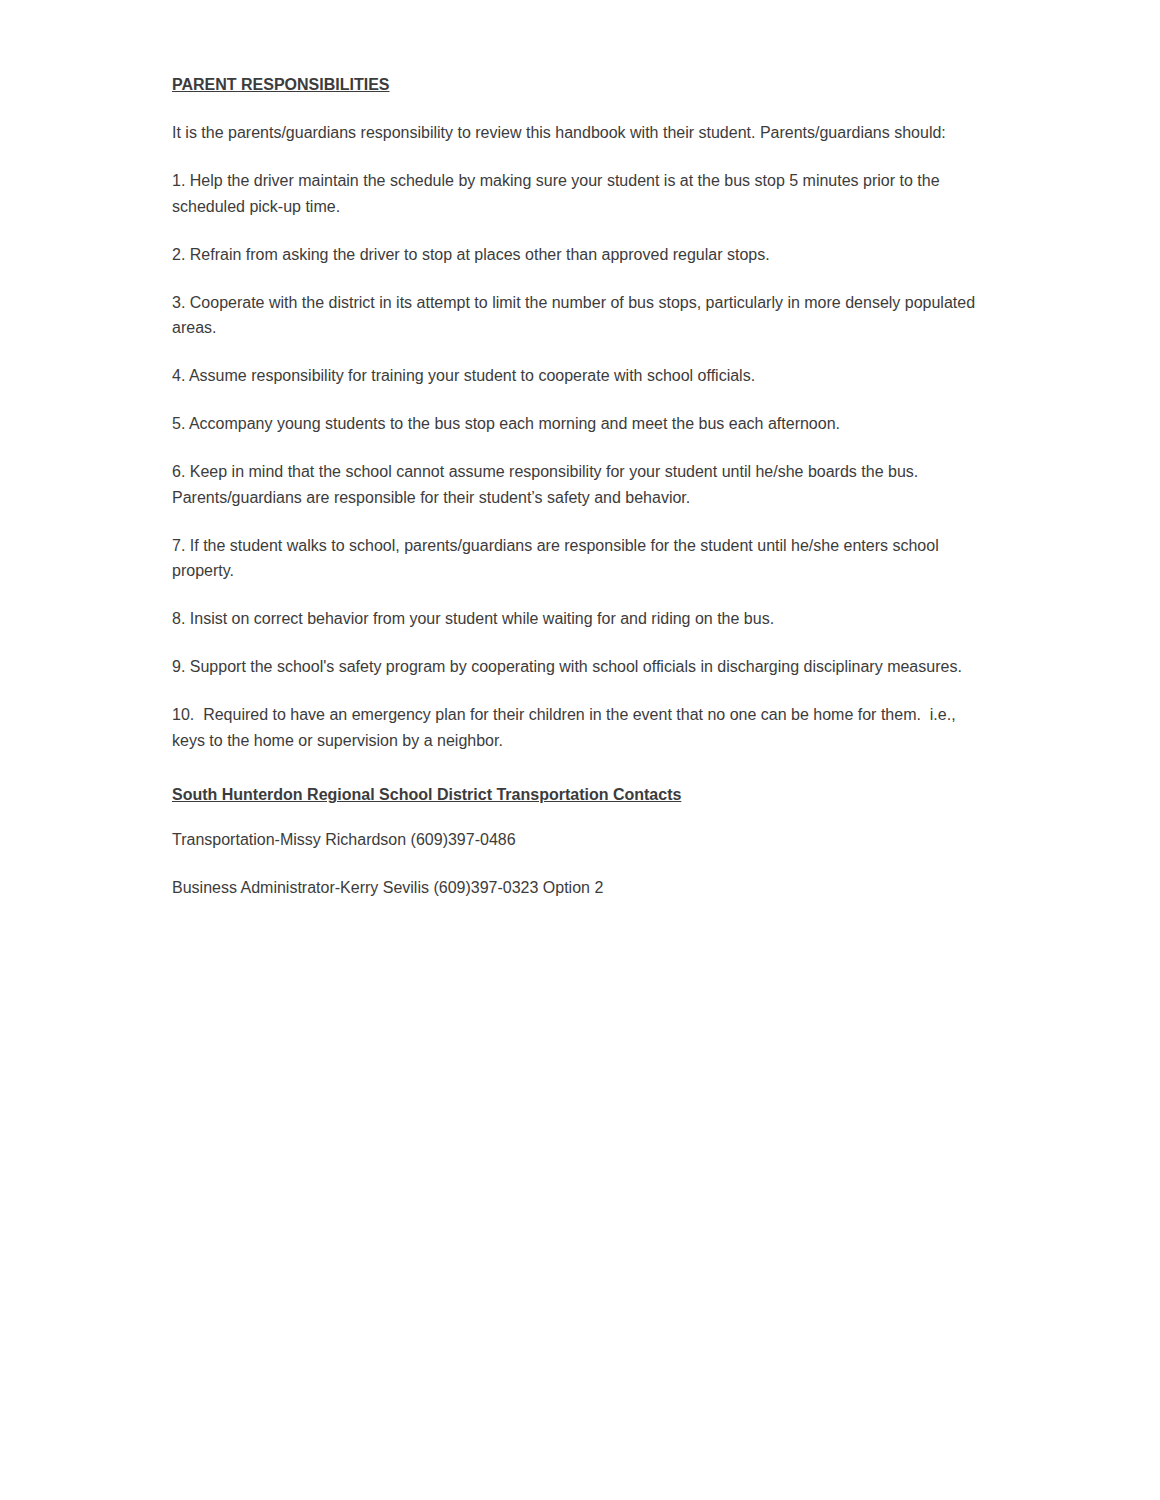PARENT RESPONSIBILITIES
It is the parents/guardians responsibility to review this handbook with their student. Parents/guardians should:
1. Help the driver maintain the schedule by making sure your student is at the bus stop 5 minutes prior to the scheduled pick-up time.
2. Refrain from asking the driver to stop at places other than approved regular stops.
3. Cooperate with the district in its attempt to limit the number of bus stops, particularly in more densely populated areas.
4. Assume responsibility for training your student to cooperate with school officials.
5. Accompany young students to the bus stop each morning and meet the bus each afternoon.
6. Keep in mind that the school cannot assume responsibility for your student until he/she boards the bus. Parents/guardians are responsible for their student’s safety and behavior.
7. If the student walks to school, parents/guardians are responsible for the student until he/she enters school property.
8. Insist on correct behavior from your student while waiting for and riding on the bus.
9. Support the school's safety program by cooperating with school officials in discharging disciplinary measures.
10. Required to have an emergency plan for their children in the event that no one can be home for them. i.e., keys to the home or supervision by a neighbor.
South Hunterdon Regional School District Transportation Contacts
Transportation-Missy Richardson (609)397-0486
Business Administrator-Kerry Sevilis (609)397-0323 Option 2